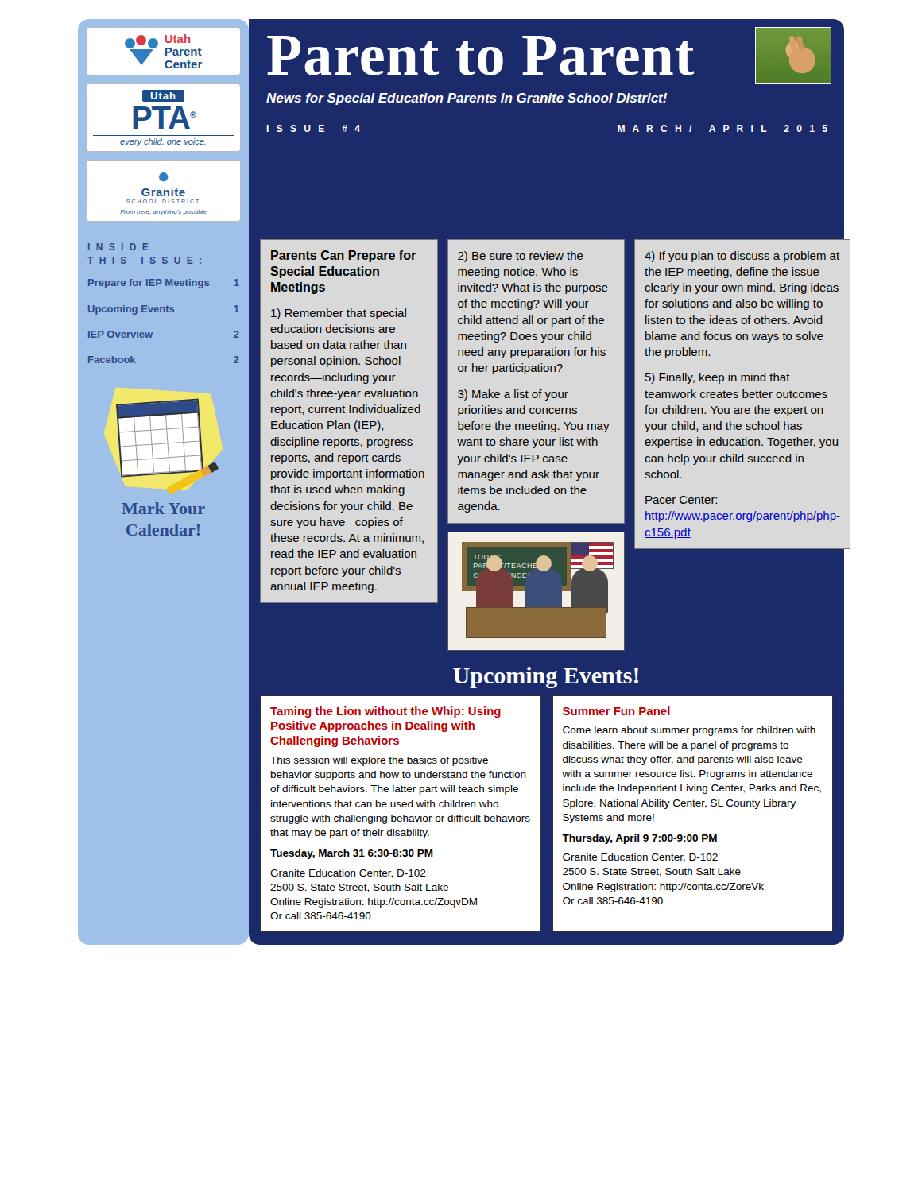Utah
Parent
Center
Utah
PTA®
every child. one voice.
●
Granite
SCHOOL DISTRICT
From here, anything's possible
Parent to Parent
News for Special Education Parents in Granite School District!
I S S U E # 4 M A R C H / A P R I L 2 0 1 5
I N S I D E
T H I S I S S U E :
Prepare for IEP Meetings 1
Upcoming Events 1
IEP Overview 2
Facebook 2
Mark Your
Calendar!
Parents Can Prepare for Special Education Meetings
1) Remember that special education decisions are based on data rather than personal opinion. School records—including your child's three-year evaluation report, current Individualized Education Plan (IEP), discipline reports, progress reports, and report cards—provide important information that is used when making decisions for your child. Be sure you have copies of these records. At a minimum, read the IEP and evaluation report before your child's annual IEP meeting.
2) Be sure to review the meeting notice. Who is invited? What is the purpose of the meeting? Will your child attend all or part of the meeting? Does your child need any preparation for his or her participation?
3) Make a list of your priorities and concerns before the meeting. You may want to share your list with your child's IEP case manager and ask that your items be included on the agenda.
TODAY:
PARENT/TEACHER
CONFERENCES
4) If you plan to discuss a problem at the IEP meeting, define the issue clearly in your own mind. Bring ideas for solutions and also be willing to listen to the ideas of others. Avoid blame and focus on ways to solve the problem.
5) Finally, keep in mind that teamwork creates better outcomes for children. You are the expert on your child, and the school has expertise in education. Together, you can help your child succeed in school.
Pacer Center: http://www.pacer.org/parent/php/php-c156.pdf
Upcoming Events!
Taming the Lion without the Whip: Using Positive Approaches in Dealing with Challenging Behaviors
This session will explore the basics of positive behavior supports and how to understand the function of difficult behaviors. The latter part will teach simple interventions that can be used with children who struggle with challenging behavior or difficult behaviors that may be part of their disability.
Tuesday, March 31 6:30-8:30 PM
Granite Education Center, D-102
2500 S. State Street, South Salt Lake
Online Registration: http://conta.cc/ZoqvDM
Or call 385-646-4190
Summer Fun Panel
Come learn about summer programs for children with disabilities. There will be a panel of programs to discuss what they offer, and parents will also leave with a summer resource list. Programs in attendance include the Independent Living Center, Parks and Rec, Splore, National Ability Center, SL County Library Systems and more!
Thursday, April 9 7:00-9:00 PM
Granite Education Center, D-102
2500 S. State Street, South Salt Lake
Online Registration: http://conta.cc/ZoreVk
Or call 385-646-4190